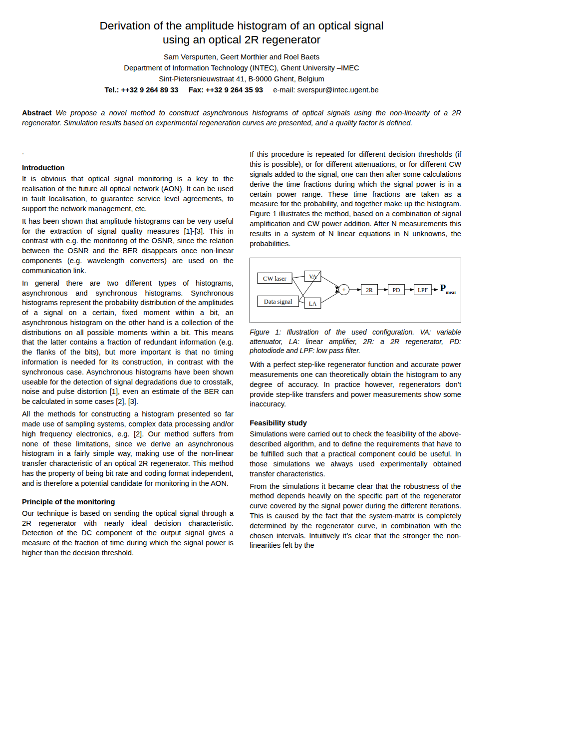Derivation of the amplitude histogram of an optical signal
using an optical 2R regenerator
Sam Verspurten, Geert Morthier and Roel Baets
Department of Information Technology (INTEC), Ghent University –IMEC
Sint-Pietersnieuwstraat 41, B-9000 Ghent, Belgium
Tel.: ++32 9 264 89 33 Fax: ++32 9 264 35 93 e-mail: sverspur@intec.ugent.be
Abstract We propose a novel method to construct asynchronous histograms of optical signals using the non-linearity of a 2R regenerator. Simulation results based on experimental regeneration curves are presented, and a quality factor is defined.
.
Introduction
It is obvious that optical signal monitoring is a key to the realisation of the future all optical network (AON). It can be used in fault localisation, to guarantee service level agreements, to support the network management, etc.
It has been shown that amplitude histograms can be very useful for the extraction of signal quality measures [1]-[3]. This in contrast with e.g. the monitoring of the OSNR, since the relation between the OSNR and the BER disappears once non-linear components (e.g. wavelength converters) are used on the communication link.
In general there are two different types of histograms, asynchronous and synchronous histograms. Synchronous histograms represent the probability distribution of the amplitudes of a signal on a certain, fixed moment within a bit, an asynchronous histogram on the other hand is a collection of the distributions on all possible moments within a bit. This means that the latter contains a fraction of redundant information (e.g. the flanks of the bits), but more important is that no timing information is needed for its construction, in contrast with the synchronous case. Asynchronous histograms have been shown useable for the detection of signal degradations due to crosstalk, noise and pulse distortion [1], even an estimate of the BER can be calculated in some cases [2], [3].
All the methods for constructing a histogram presented so far made use of sampling systems, complex data processing and/or high frequency electronics, e.g. [2]. Our method suffers from none of these limitations, since we derive an asynchronous histogram in a fairly simple way, making use of the non-linear transfer characteristic of an optical 2R regenerator. This method has the property of being bit rate and coding format independent, and is therefore a potential candidate for monitoring in the AON.
Principle of the monitoring
Our technique is based on sending the optical signal through a 2R regenerator with nearly ideal decision characteristic. Detection of the DC component of the output signal gives a measure of the fraction of time during which the signal power is higher than the decision threshold.
If this procedure is repeated for different decision thresholds (if this is possible), or for different attenuations, or for different CW signals added to the signal, one can then after some calculations derive the time fractions during which the signal power is in a certain power range. These time fractions are taken as a measure for the probability, and together make up the histogram. Figure 1 illustrates the method, based on a combination of signal amplification and CW power addition. After N measurements this results in a system of N linear equations in N unknowns, the probabilities.
CW laser Data signal VA LA + 2R PD LPF P mean
Figure 1: Illustration of the used configuration. VA: variable attenuator, LA: linear amplifier, 2R: a 2R regenerator, PD: photodiode and LPF: low pass filter.
With a perfect step-like regenerator function and accurate power measurements one can theoretically obtain the histogram to any degree of accuracy. In practice however, regenerators don’t provide step-like transfers and power measurements show some inaccuracy.
Feasibility study
Simulations were carried out to check the feasibility of the above-described algorithm, and to define the requirements that have to be fulfilled such that a practical component could be useful. In those simulations we always used experimentally obtained transfer characteristics.
From the simulations it became clear that the robustness of the method depends heavily on the specific part of the regenerator curve covered by the signal power during the different iterations. This is caused by the fact that the system-matrix is completely determined by the regenerator curve, in combination with the chosen intervals. Intuitively it’s clear that the stronger the non-linearities felt by the